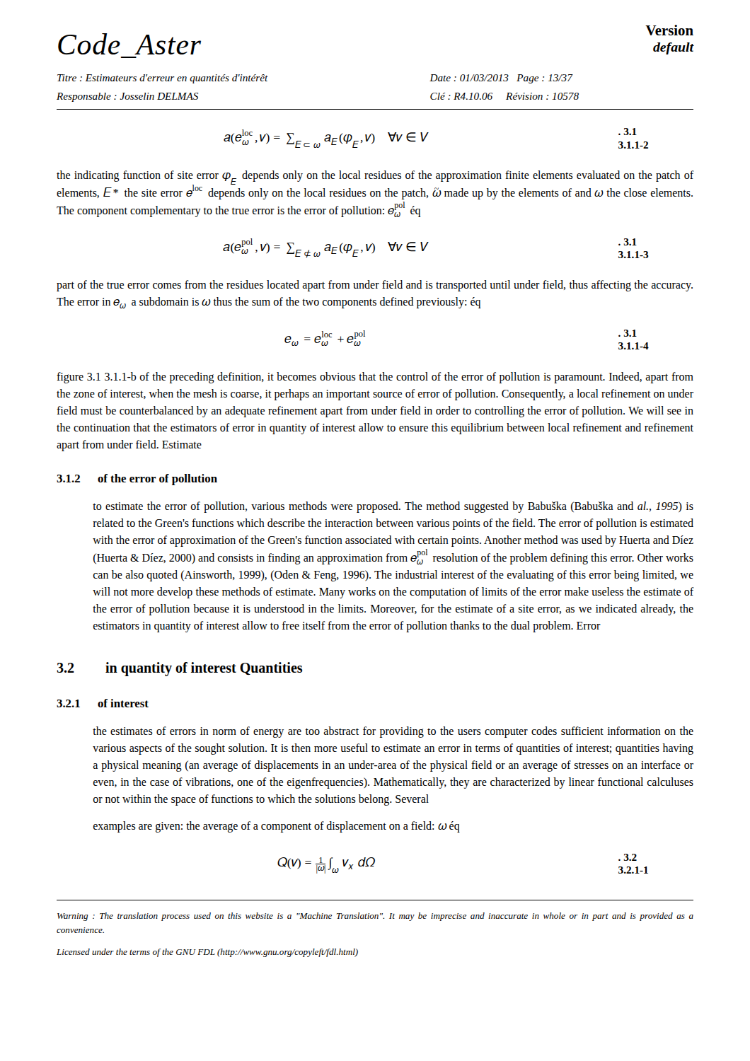Code_Aster
Version
default
| Titre : Estimateurs d'erreur en quantités d'intérêt | Date : 01/03/2013 Page : 13/37 |
| Responsable : Josselin DELMAS | Clé : R4.10.06 Révision : 10578 |
a(eωloc,v) = ∑E⊂ω aE(φE,v) ∀v∈V
. 3.1
3.1.1-2
the indicating function of site error φE depends only on the local residues of the approximation finite elements evaluated on the patch of elements, E* the site error eloc depends only on the local residues on the patch, ω~ made up by the elements of and ω the close elements. The component complementary to the true error is the error of pollution: eωpol éq
a(eωpol,v) = ∑E⊄ω aE(φE,v) ∀v∈V
. 3.1
3.1.1-3
part of the true error comes from the residues located apart from under field and is transported until under field, thus affecting the accuracy. The error in eω a subdomain is ω thus the sum of the two components defined previously: éq
eω = eωloc + eωpol
. 3.1
3.1.1-4
figure 3.1 3.1.1-b of the preceding definition, it becomes obvious that the control of the error of pollution is paramount. Indeed, apart from the zone of interest, when the mesh is coarse, it perhaps an important source of error of pollution. Consequently, a local refinement on under field must be counterbalanced by an adequate refinement apart from under field in order to controlling the error of pollution. We will see in the continuation that the estimators of error in quantity of interest allow to ensure this equilibrium between local refinement and refinement apart from under field. Estimate
3.1.2 of the error of pollution
to estimate the error of pollution, various methods were proposed. The method suggested by Babuška (Babuška and al., 1995) is related to the Green's functions which describe the interaction between various points of the field. The error of pollution is estimated with the error of approximation of the Green's function associated with certain points. Another method was used by Huerta and Díez (Huerta & Díez, 2000) and consists in finding an approximation from eωpol resolution of the problem defining this error. Other works can be also quoted (Ainsworth, 1999), (Oden & Feng, 1996). The industrial interest of the evaluating of this error being limited, we will not more develop these methods of estimate. Many works on the computation of limits of the error make useless the estimate of the error of pollution because it is understood in the limits. Moreover, for the estimate of a site error, as we indicated already, the estimators in quantity of interest allow to free itself from the error of pollution thanks to the dual problem. Error
3.2 in quantity of interest Quantities
3.2.1 of interest
the estimates of errors in norm of energy are too abstract for providing to the users computer codes sufficient information on the various aspects of the sought solution. It is then more useful to estimate an error in terms of quantities of interest; quantities having a physical meaning (an average of displacements in an under-area of the physical field or an average of stresses on an interface or even, in the case of vibrations, one of the eigenfrequencies). Mathematically, they are characterized by linear functional calculuses or not within the space of functions to which the solutions belong. Several
examples are given: the average of a component of displacement on a field: ω éq
Q(v) = 1|ω| ∫ω vx dΩ
. 3.2
3.2.1-1
Warning : The translation process used on this website is a "Machine Translation". It may be imprecise and inaccurate in whole or in part and is provided as a convenience.
Licensed under the terms of the GNU FDL (http://www.gnu.org/copyleft/fdl.html)